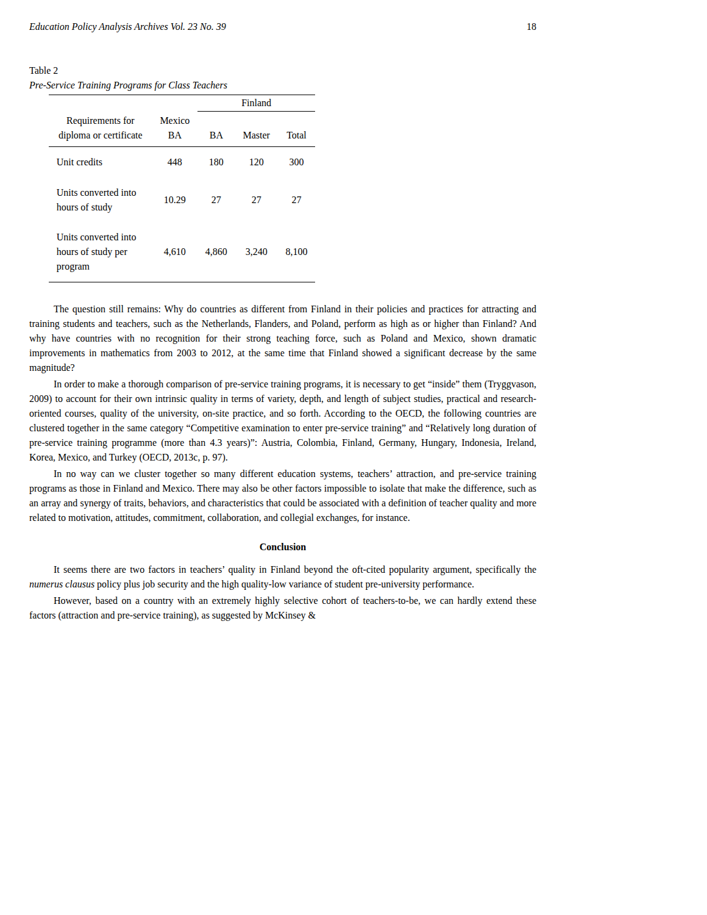Education Policy Analysis Archives Vol. 23 No. 39 18
Table 2
Pre-Service Training Programs for Class Teachers
| | | Finland |
| --- | --- | --- |
| Requirements for diploma or certificate | Mexico BA | BA | Master | Total |
| Unit credits | 448 | 180 | 120 | 300 |
| Units converted into hours of study | 10.29 | 27 | 27 | 27 |
| Units converted into hours of study per program | 4,610 | 4,860 | 3,240 | 8,100 |
The question still remains: Why do countries as different from Finland in their policies and practices for attracting and training students and teachers, such as the Netherlands, Flanders, and Poland, perform as high as or higher than Finland? And why have countries with no recognition for their strong teaching force, such as Poland and Mexico, shown dramatic improvements in mathematics from 2003 to 2012, at the same time that Finland showed a significant decrease by the same magnitude?
In order to make a thorough comparison of pre-service training programs, it is necessary to get “inside” them (Tryggvason, 2009) to account for their own intrinsic quality in terms of variety, depth, and length of subject studies, practical and research-oriented courses, quality of the university, on-site practice, and so forth. According to the OECD, the following countries are clustered together in the same category “Competitive examination to enter pre-service training” and “Relatively long duration of pre-service training programme (more than 4.3 years)”: Austria, Colombia, Finland, Germany, Hungary, Indonesia, Ireland, Korea, Mexico, and Turkey (OECD, 2013c, p. 97).
In no way can we cluster together so many different education systems, teachers’ attraction, and pre-service training programs as those in Finland and Mexico. There may also be other factors impossible to isolate that make the difference, such as an array and synergy of traits, behaviors, and characteristics that could be associated with a definition of teacher quality and more related to motivation, attitudes, commitment, collaboration, and collegial exchanges, for instance.
Conclusion
It seems there are two factors in teachers’ quality in Finland beyond the oft-cited popularity argument, specifically the numerus clausus policy plus job security and the high quality-low variance of student pre-university performance.
However, based on a country with an extremely highly selective cohort of teachers-to-be, we can hardly extend these factors (attraction and pre-service training), as suggested by McKinsey &